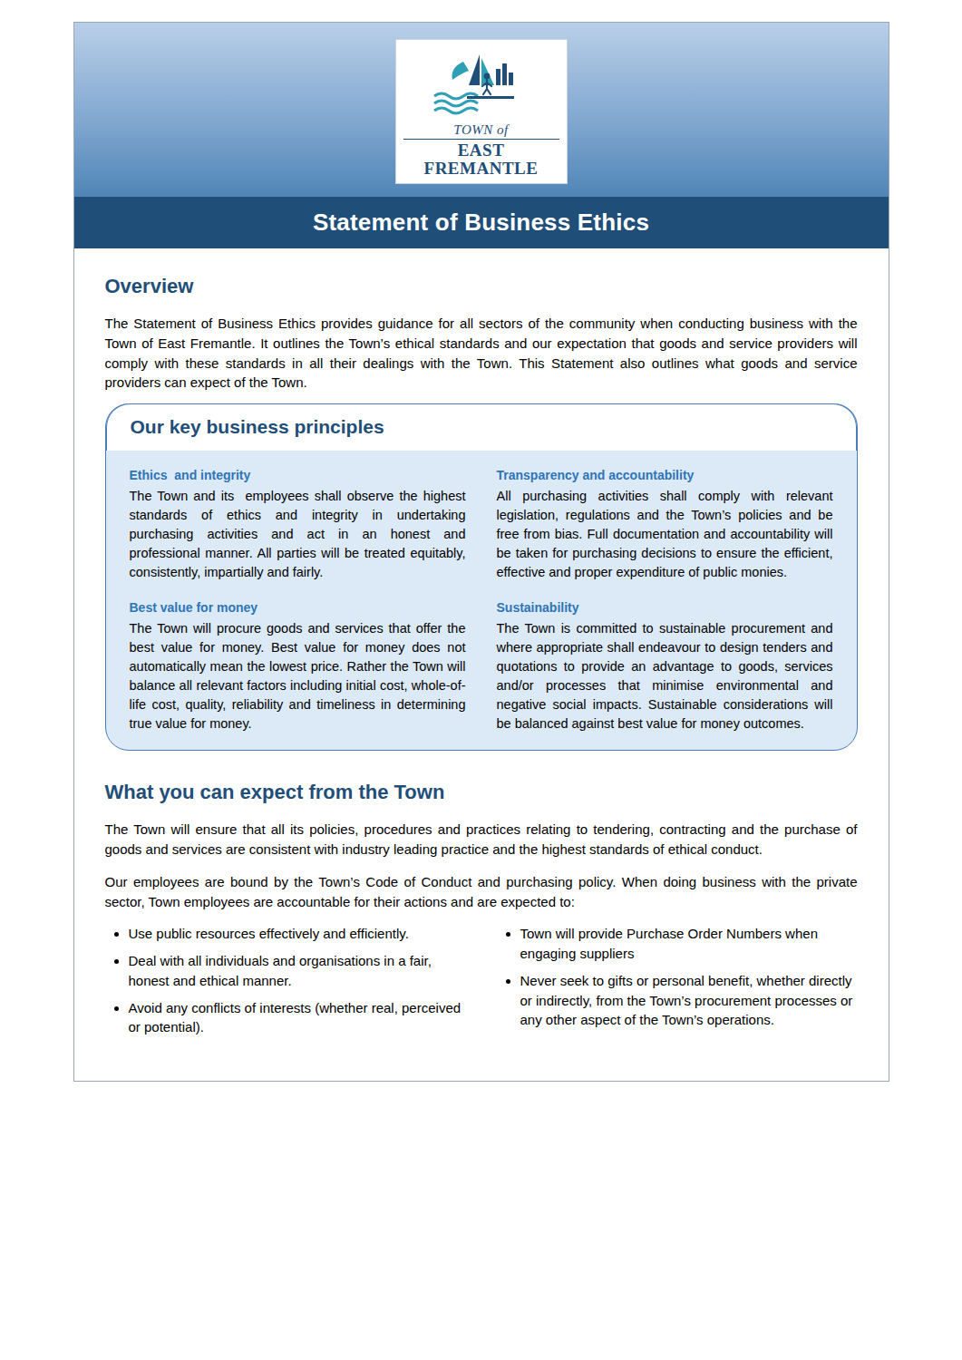TOWN of
EAST FREMANTLE
Statement of Business Ethics
Overview
The Statement of Business Ethics provides guidance for all sectors of the community when conducting business with the Town of East Fremantle. It outlines the Town’s ethical standards and our expectation that goods and service providers will comply with these standards in all their dealings with the Town. This Statement also outlines what goods and service providers can expect of the Town.
Our key business principles
Ethics and integrity
The Town and its employees shall observe the highest standards of ethics and integrity in undertaking purchasing activities and act in an honest and professional manner. All parties will be treated equitably, consistently, impartially and fairly.
Best value for money
The Town will procure goods and services that offer the best value for money. Best value for money does not automatically mean the lowest price. Rather the Town will balance all relevant factors including initial cost, whole-of- life cost, quality, reliability and timeliness in determining true value for money.
Transparency and accountability
All purchasing activities shall comply with relevant legislation, regulations and the Town’s policies and be free from bias. Full documentation and accountability will be taken for purchasing decisions to ensure the efficient, effective and proper expenditure of public monies.
Sustainability
The Town is committed to sustainable procurement and where appropriate shall endeavour to design tenders and quotations to provide an advantage to goods, services and/or processes that minimise environmental and negative social impacts. Sustainable considerations will be balanced against best value for money outcomes.
What you can expect from the Town
The Town will ensure that all its policies, procedures and practices relating to tendering, contracting and the purchase of goods and services are consistent with industry leading practice and the highest standards of ethical conduct.
Our employees are bound by the Town’s Code of Conduct and purchasing policy. When doing business with the private sector, Town employees are accountable for their actions and are expected to:
Use public resources effectively and efficiently.
Deal with all individuals and organisations in a fair, honest and ethical manner.
Avoid any conflicts of interests (whether real, perceived or potential).
Town will provide Purchase Order Numbers when engaging suppliers
Never seek to gifts or personal benefit, whether directly or indirectly, from the Town’s procurement processes or any other aspect of the Town’s operations.